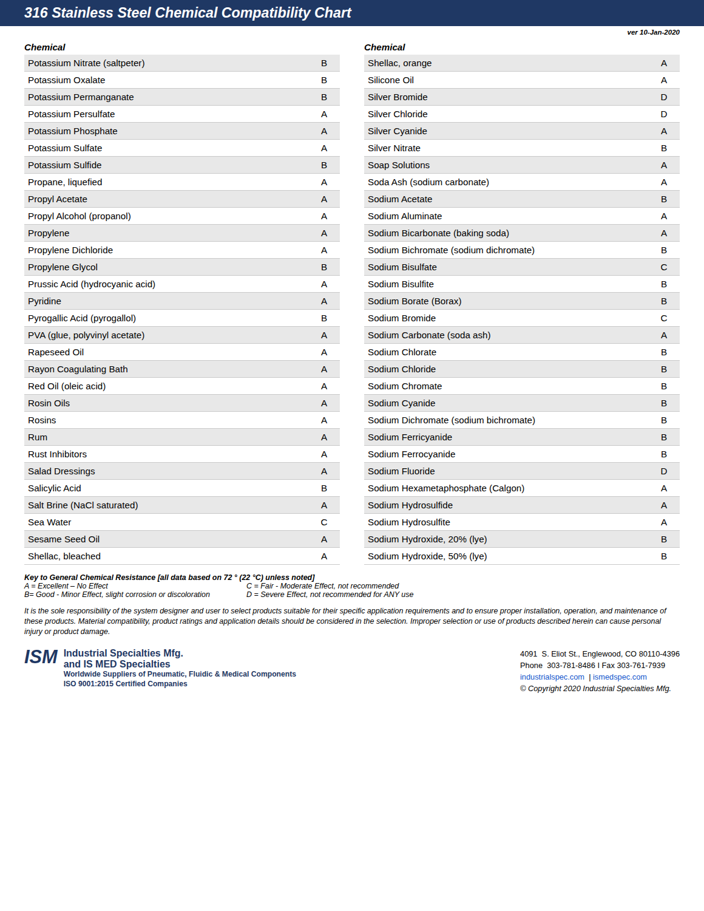316 Stainless Steel Chemical Compatibility Chart
ver 10-Jan-2020
Chemical
| Potassium Nitrate (saltpeter) | B |
| Potassium Oxalate | B |
| Potassium Permanganate | B |
| Potassium Persulfate | A |
| Potassium Phosphate | A |
| Potassium Sulfate | A |
| Potassium Sulfide | B |
| Propane, liquefied | A |
| Propyl Acetate | A |
| Propyl Alcohol (propanol) | A |
| Propylene | A |
| Propylene Dichloride | A |
| Propylene Glycol | B |
| Prussic Acid (hydrocyanic acid) | A |
| Pyridine | A |
| Pyrogallic Acid (pyrogallol) | B |
| PVA (glue, polyvinyl acetate) | A |
| Rapeseed Oil | A |
| Rayon Coagulating Bath | A |
| Red Oil (oleic acid) | A |
| Rosin Oils | A |
| Rosins | A |
| Rum | A |
| Rust Inhibitors | A |
| Salad Dressings | A |
| Salicylic Acid | B |
| Salt Brine (NaCl saturated) | A |
| Sea Water | C |
| Sesame Seed Oil | A |
| Shellac, bleached | A |
Chemical
| Shellac, orange | A |
| Silicone Oil | A |
| Silver Bromide | D |
| Silver Chloride | D |
| Silver Cyanide | A |
| Silver Nitrate | B |
| Soap Solutions | A |
| Soda Ash (sodium carbonate) | A |
| Sodium Acetate | B |
| Sodium Aluminate | A |
| Sodium Bicarbonate (baking soda) | A |
| Sodium Bichromate (sodium dichromate) | B |
| Sodium Bisulfate | C |
| Sodium Bisulfite | B |
| Sodium Borate (Borax) | B |
| Sodium Bromide | C |
| Sodium Carbonate (soda ash) | A |
| Sodium Chlorate | B |
| Sodium Chloride | B |
| Sodium Chromate | B |
| Sodium Cyanide | B |
| Sodium Dichromate (sodium bichromate) | B |
| Sodium Ferricyanide | B |
| Sodium Ferrocyanide | B |
| Sodium Fluoride | D |
| Sodium Hexametaphosphate (Calgon) | A |
| Sodium Hydrosulfide | A |
| Sodium Hydrosulfite | A |
| Sodium Hydroxide, 20% (lye) | B |
| Sodium Hydroxide, 50% (lye) | B |
Key to General Chemical Resistance [all data based on 72 ° (22 °C) unless noted]
A = Excellent – No Effect
B= Good - Minor Effect, slight corrosion or discoloration
C = Fair - Moderate Effect, not recommended
D = Severe Effect, not recommended for ANY use
It is the sole responsibility of the system designer and user to select products suitable for their specific application requirements and to ensure proper installation, operation, and maintenance of these products. Material compatibility, product ratings and application details should be considered in the selection. Improper selection or use of products described herein can cause personal injury or product damage.
ISM
Industrial Specialties Mfg.
and IS MED Specialties
Worldwide Suppliers of Pneumatic, Fluidic & Medical Components
ISO 9001:2015 Certified Companies
4091 S. Eliot St., Englewood, CO 80110-4396
Phone 303-781-8486 I Fax 303-761-7939
industrialspec.com | ismedspec.com
© Copyright 2020 Industrial Specialties Mfg.